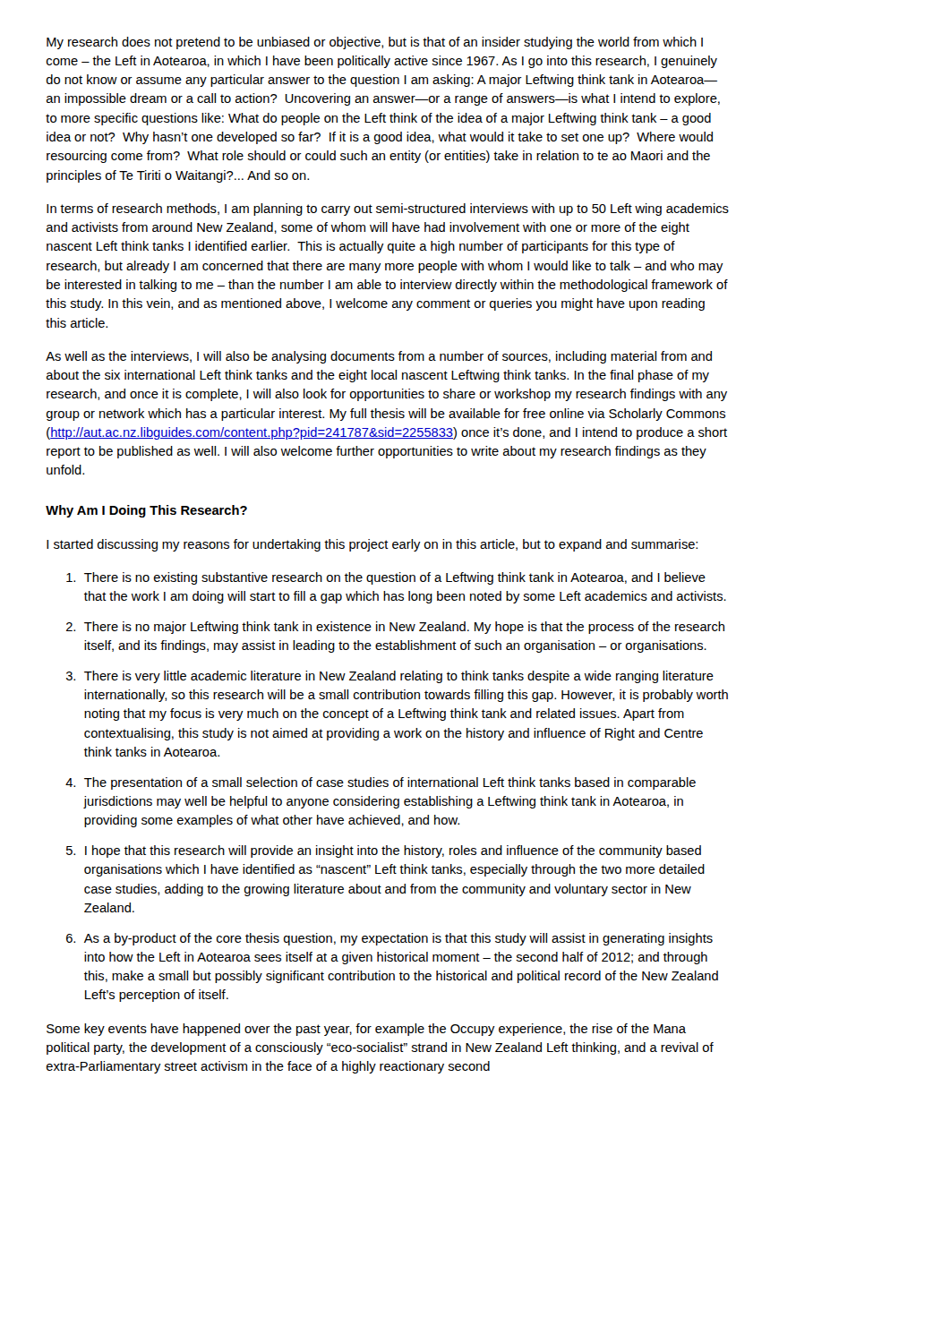My research does not pretend to be unbiased or objective, but is that of an insider studying the world from which I come – the Left in Aotearoa, in which I have been politically active since 1967. As I go into this research, I genuinely do not know or assume any particular answer to the question I am asking: A major Leftwing think tank in Aotearoa—an impossible dream or a call to action? Uncovering an answer—or a range of answers—is what I intend to explore, to more specific questions like: What do people on the Left think of the idea of a major Leftwing think tank – a good idea or not? Why hasn’t one developed so far? If it is a good idea, what would it take to set one up? Where would resourcing come from? What role should or could such an entity (or entities) take in relation to te ao Maori and the principles of Te Tiriti o Waitangi?... And so on.
In terms of research methods, I am planning to carry out semi-structured interviews with up to 50 Left wing academics and activists from around New Zealand, some of whom will have had involvement with one or more of the eight nascent Left think tanks I identified earlier. This is actually quite a high number of participants for this type of research, but already I am concerned that there are many more people with whom I would like to talk – and who may be interested in talking to me – than the number I am able to interview directly within the methodological framework of this study. In this vein, and as mentioned above, I welcome any comment or queries you might have upon reading this article.
As well as the interviews, I will also be analysing documents from a number of sources, including material from and about the six international Left think tanks and the eight local nascent Leftwing think tanks. In the final phase of my research, and once it is complete, I will also look for opportunities to share or workshop my research findings with any group or network which has a particular interest. My full thesis will be available for free online via Scholarly Commons (http://aut.ac.nz.libguides.com/content.php?pid=241787&sid=2255833) once it’s done, and I intend to produce a short report to be published as well. I will also welcome further opportunities to write about my research findings as they unfold.
Why Am I Doing This Research?
I started discussing my reasons for undertaking this project early on in this article, but to expand and summarise:
There is no existing substantive research on the question of a Leftwing think tank in Aotearoa, and I believe that the work I am doing will start to fill a gap which has long been noted by some Left academics and activists.
There is no major Leftwing think tank in existence in New Zealand. My hope is that the process of the research itself, and its findings, may assist in leading to the establishment of such an organisation – or organisations.
There is very little academic literature in New Zealand relating to think tanks despite a wide ranging literature internationally, so this research will be a small contribution towards filling this gap. However, it is probably worth noting that my focus is very much on the concept of a Leftwing think tank and related issues. Apart from contextualising, this study is not aimed at providing a work on the history and influence of Right and Centre think tanks in Aotearoa.
The presentation of a small selection of case studies of international Left think tanks based in comparable jurisdictions may well be helpful to anyone considering establishing a Leftwing think tank in Aotearoa, in providing some examples of what other have achieved, and how.
I hope that this research will provide an insight into the history, roles and influence of the community based organisations which I have identified as “nascent” Left think tanks, especially through the two more detailed case studies, adding to the growing literature about and from the community and voluntary sector in New Zealand.
As a by-product of the core thesis question, my expectation is that this study will assist in generating insights into how the Left in Aotearoa sees itself at a given historical moment – the second half of 2012; and through this, make a small but possibly significant contribution to the historical and political record of the New Zealand Left’s perception of itself.
Some key events have happened over the past year, for example the Occupy experience, the rise of the Mana political party, the development of a consciously “eco-socialist” strand in New Zealand Left thinking, and a revival of extra-Parliamentary street activism in the face of a highly reactionary second